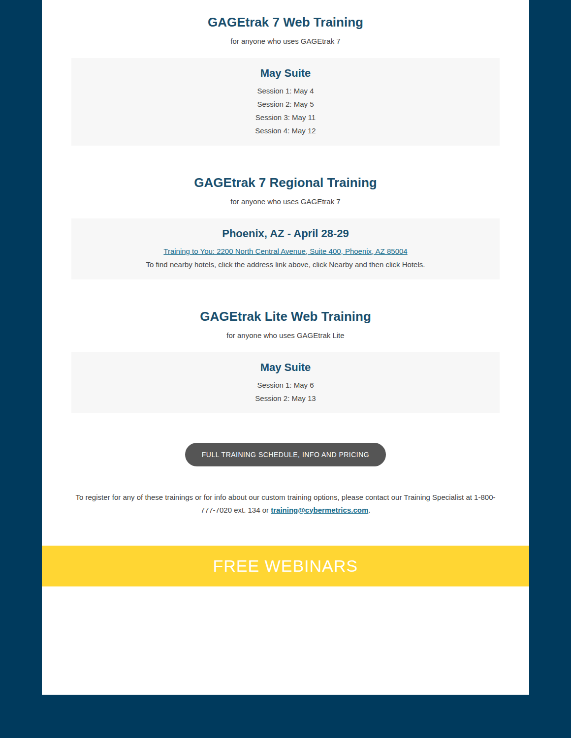GAGEtrak 7 Web Training
for anyone who uses GAGEtrak 7
May Suite
Session 1: May 4
Session 2: May 5
Session 3: May 11
Session 4: May 12
GAGEtrak 7 Regional Training
for anyone who uses GAGEtrak 7
Phoenix, AZ - April 28-29
Training to You: 2200 North Central Avenue, Suite 400, Phoenix, AZ 85004
To find nearby hotels, click the address link above, click Nearby and then click Hotels.
GAGEtrak Lite Web Training
for anyone who uses GAGEtrak Lite
May Suite
Session 1: May 6
Session 2: May 13
FULL TRAINING SCHEDULE, INFO AND PRICING
To register for any of these trainings or for info about our custom training options, please contact our Training Specialist at 1-800-777-7020 ext. 134 or training@cybermetrics.com.
FREE WEBINARS